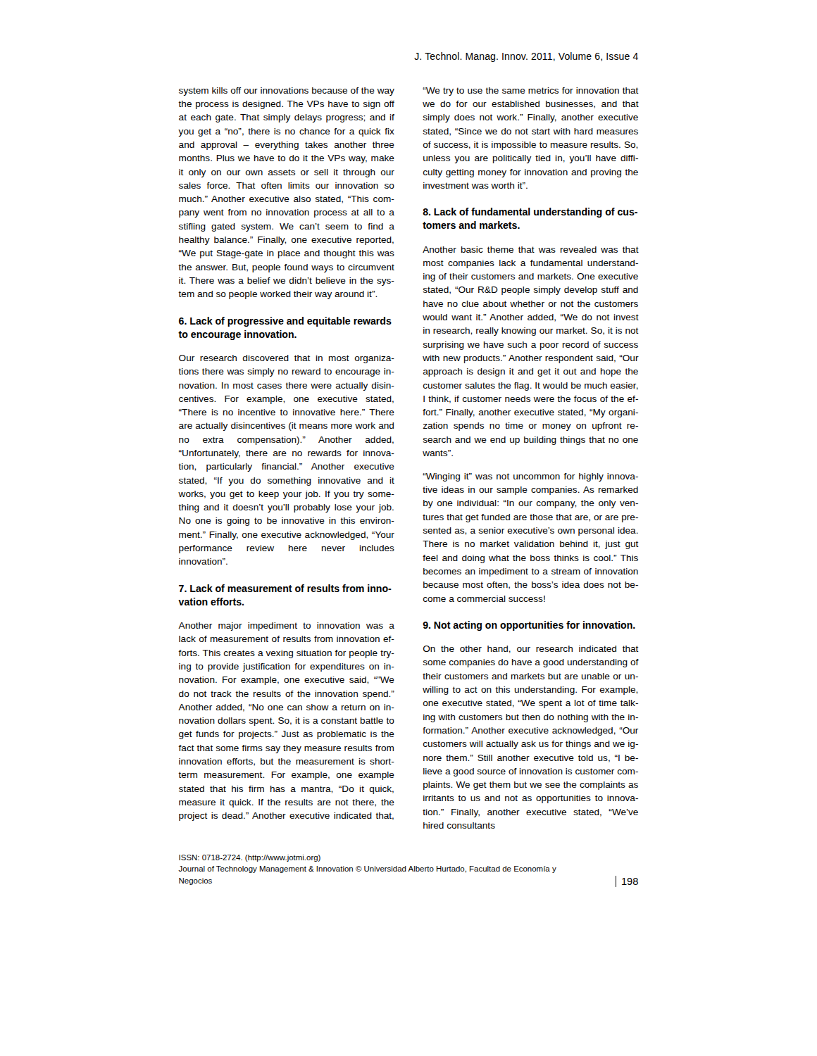J. Technol. Manag. Innov. 2011, Volume 6, Issue 4
system kills off our innovations because of the way the process is designed. The VPs have to sign off at each gate. That simply delays progress; and if you get a “no”, there is no chance for a quick fix and approval – everything takes another three months. Plus we have to do it the VPs way, make it only on our own assets or sell it through our sales force. That often limits our innovation so much.” Another executive also stated, “This company went from no innovation process at all to a stifling gated system. We can’t seem to find a healthy balance.” Finally, one executive reported, “We put Stage-gate in place and thought this was the answer. But, people found ways to circumvent it. There was a belief we didn’t believe in the system and so people worked their way around it”.
6. Lack of progressive and equitable rewards to encourage innovation.
Our research discovered that in most organizations there was simply no reward to encourage innovation. In most cases there were actually disincentives. For example, one executive stated, “There is no incentive to innovative here.” There are actually disincentives (it means more work and no extra compensation).” Another added, “Unfortunately, there are no rewards for innovation, particularly financial.” Another executive stated, “If you do something innovative and it works, you get to keep your job. If you try something and it doesn’t you’ll probably lose your job. No one is going to be innovative in this environment.” Finally, one executive acknowledged, “Your performance review here never includes innovation”.
7. Lack of measurement of results from innovation efforts.
Another major impediment to innovation was a lack of measurement of results from innovation efforts. This creates a vexing situation for people trying to provide justification for expenditures on innovation. For example, one executive said, “”We do not track the results of the innovation spend.” Another added, “No one can show a return on innovation dollars spent. So, it is a constant battle to get funds for projects.” Just as problematic is the fact that some firms say they measure results from innovation efforts, but the measurement is short-term measurement. For example, one example stated that his firm has a mantra, “Do it quick, measure it quick. If the results are not there, the project is dead.” Another executive indicated that, “We try to use the same metrics for innovation that we do for our established businesses, and that simply does not work.” Finally, another executive stated, “Since we do not start with hard measures of success, it is impossible to measure results. So, unless you are politically tied in, you’ll have difficulty getting money for innovation and proving the investment was worth it”.
8. Lack of fundamental understanding of customers and markets.
Another basic theme that was revealed was that most companies lack a fundamental understanding of their customers and markets. One executive stated, “Our R&D people simply develop stuff and have no clue about whether or not the customers would want it.” Another added, “We do not invest in research, really knowing our market. So, it is not surprising we have such a poor record of success with new products.” Another respondent said, “Our approach is design it and get it out and hope the customer salutes the flag. It would be much easier, I think, if customer needs were the focus of the effort.” Finally, another executive stated, “My organization spends no time or money on upfront research and we end up building things that no one wants”.
“Winging it” was not uncommon for highly innovative ideas in our sample companies. As remarked by one individual: “In our company, the only ventures that get funded are those that are, or are presented as, a senior executive’s own personal idea. There is no market validation behind it, just gut feel and doing what the boss thinks is cool.” This becomes an impediment to a stream of innovation because most often, the boss’s idea does not become a commercial success!
9. Not acting on opportunities for innovation.
On the other hand, our research indicated that some companies do have a good understanding of their customers and markets but are unable or unwilling to act on this understanding. For example, one executive stated, “We spent a lot of time talking with customers but then do nothing with the information.” Another executive acknowledged, “Our customers will actually ask us for things and we ignore them.” Still another executive told us, “I believe a good source of innovation is customer complaints. We get them but we see the complaints as irritants to us and not as opportunities to innovation.” Finally, another executive stated, “We’ve hired consultants
ISSN: 0718-2724. (http://www.jotmi.org)
Journal of Technology Management & Innovation © Universidad Alberto Hurtado, Facultad de Economía y Negocios
198